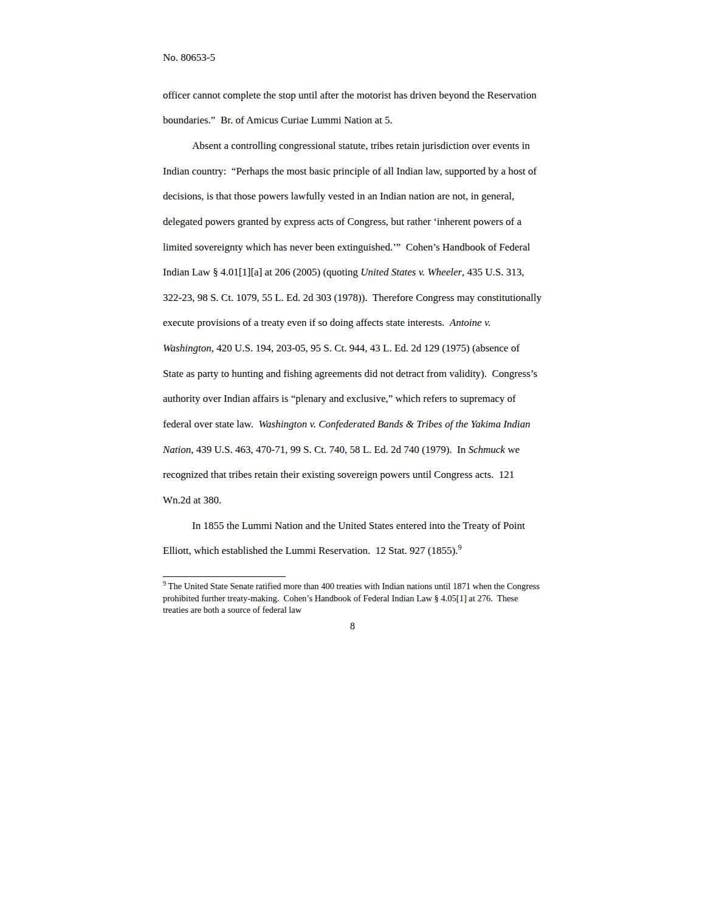No. 80653-5
officer cannot complete the stop until after the motorist has driven beyond the Reservation boundaries.” Br. of Amicus Curiae Lummi Nation at 5.
Absent a controlling congressional statute, tribes retain jurisdiction over events in Indian country: “Perhaps the most basic principle of all Indian law, supported by a host of decisions, is that those powers lawfully vested in an Indian nation are not, in general, delegated powers granted by express acts of Congress, but rather ‘inherent powers of a limited sovereignty which has never been extinguished.’” Cohen’s Handbook of Federal Indian Law § 4.01[1][a] at 206 (2005) (quoting United States v. Wheeler, 435 U.S. 313, 322-23, 98 S. Ct. 1079, 55 L. Ed. 2d 303 (1978)). Therefore Congress may constitutionally execute provisions of a treaty even if so doing affects state interests. Antoine v. Washington, 420 U.S. 194, 203-05, 95 S. Ct. 944, 43 L. Ed. 2d 129 (1975) (absence of State as party to hunting and fishing agreements did not detract from validity). Congress’s authority over Indian affairs is “plenary and exclusive,” which refers to supremacy of federal over state law. Washington v. Confederated Bands & Tribes of the Yakima Indian Nation, 439 U.S. 463, 470-71, 99 S. Ct. 740, 58 L. Ed. 2d 740 (1979). In Schmuck we recognized that tribes retain their existing sovereign powers until Congress acts. 121 Wn.2d at 380.
In 1855 the Lummi Nation and the United States entered into the Treaty of Point Elliott, which established the Lummi Reservation. 12 Stat. 927 (1855).9
9 The United State Senate ratified more than 400 treaties with Indian nations until 1871 when the Congress prohibited further treaty-making. Cohen’s Handbook of Federal Indian Law § 4.05[1] at 276. These treaties are both a source of federal law
8